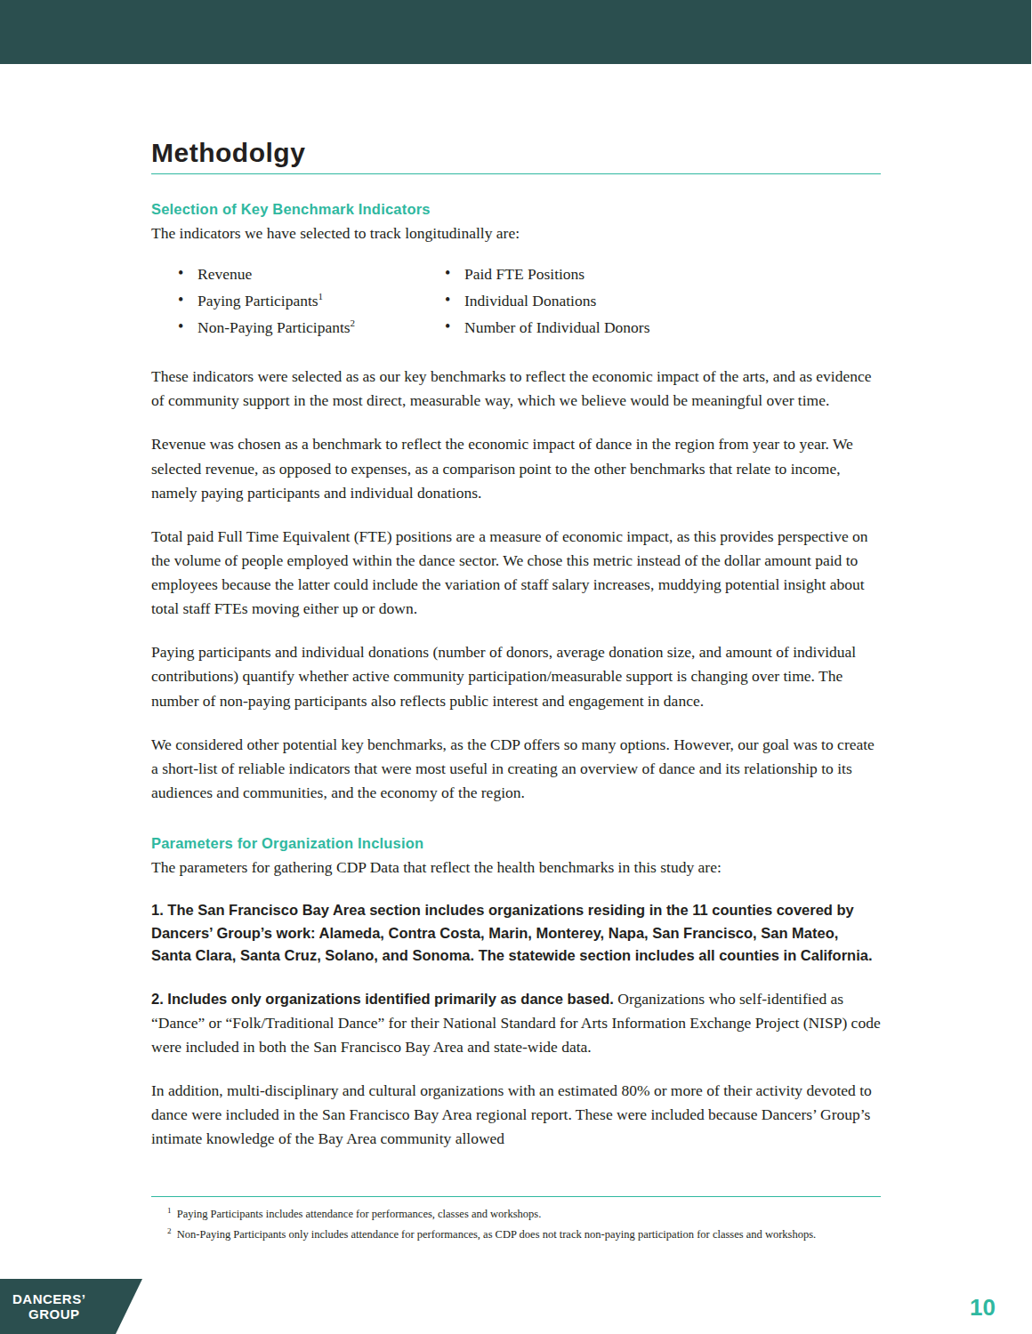Methodolgy
Selection of Key Benchmark Indicators
The indicators we have selected to track longitudinally are:
Revenue
Paying Participants1
Non-Paying Participants2
Paid FTE Positions
Individual Donations
Number of Individual Donors
These indicators were selected as as our key benchmarks to reflect the economic impact of the arts, and as evidence of community support in the most direct, measurable way, which we believe would be meaningful over time.
Revenue was chosen as a benchmark to reflect the economic impact of dance in the region from year to year. We selected revenue, as opposed to expenses, as a comparison point to the other benchmarks that relate to income, namely paying participants and individual donations.
Total paid Full Time Equivalent (FTE) positions are a measure of economic impact, as this provides perspective on the volume of people employed within the dance sector. We chose this metric instead of the dollar amount paid to employees because the latter could include the variation of staff salary increases, muddying potential insight about total staff FTEs moving either up or down.
Paying participants and individual donations (number of donors, average donation size, and amount of individual contributions) quantify whether active community participation/measurable support is changing over time. The number of non-paying participants also reflects public interest and engagement in dance.
We considered other potential key benchmarks, as the CDP offers so many options. However, our goal was to create a short-list of reliable indicators that were most useful in creating an overview of dance and its relationship to its audiences and communities, and the economy of the region.
Parameters for Organization Inclusion
The parameters for gathering CDP Data that reflect the health benchmarks in this study are:
1. The San Francisco Bay Area section includes organizations residing in the 11 counties covered by Dancers’ Group’s work: Alameda, Contra Costa, Marin, Monterey, Napa, San Francisco, San Mateo, Santa Clara, Santa Cruz, Solano, and Sonoma. The statewide section includes all counties in California.
2. Includes only organizations identified primarily as dance based. Organizations who self-identified as “Dance” or “Folk/Traditional Dance” for their National Standard for Arts Information Exchange Project (NISP) code were included in both the San Francisco Bay Area and state-wide data.
In addition, multi-disciplinary and cultural organizations with an estimated 80% or more of their activity devoted to dance were included in the San Francisco Bay Area regional report. These were included because Dancers’ Group’s intimate knowledge of the Bay Area community allowed
1 Paying Participants includes attendance for performances, classes and workshops.
2 Non-Paying Participants only includes attendance for performances, as CDP does not track non-paying participation for classes and workshops.
DANCERS’
GROUP
10